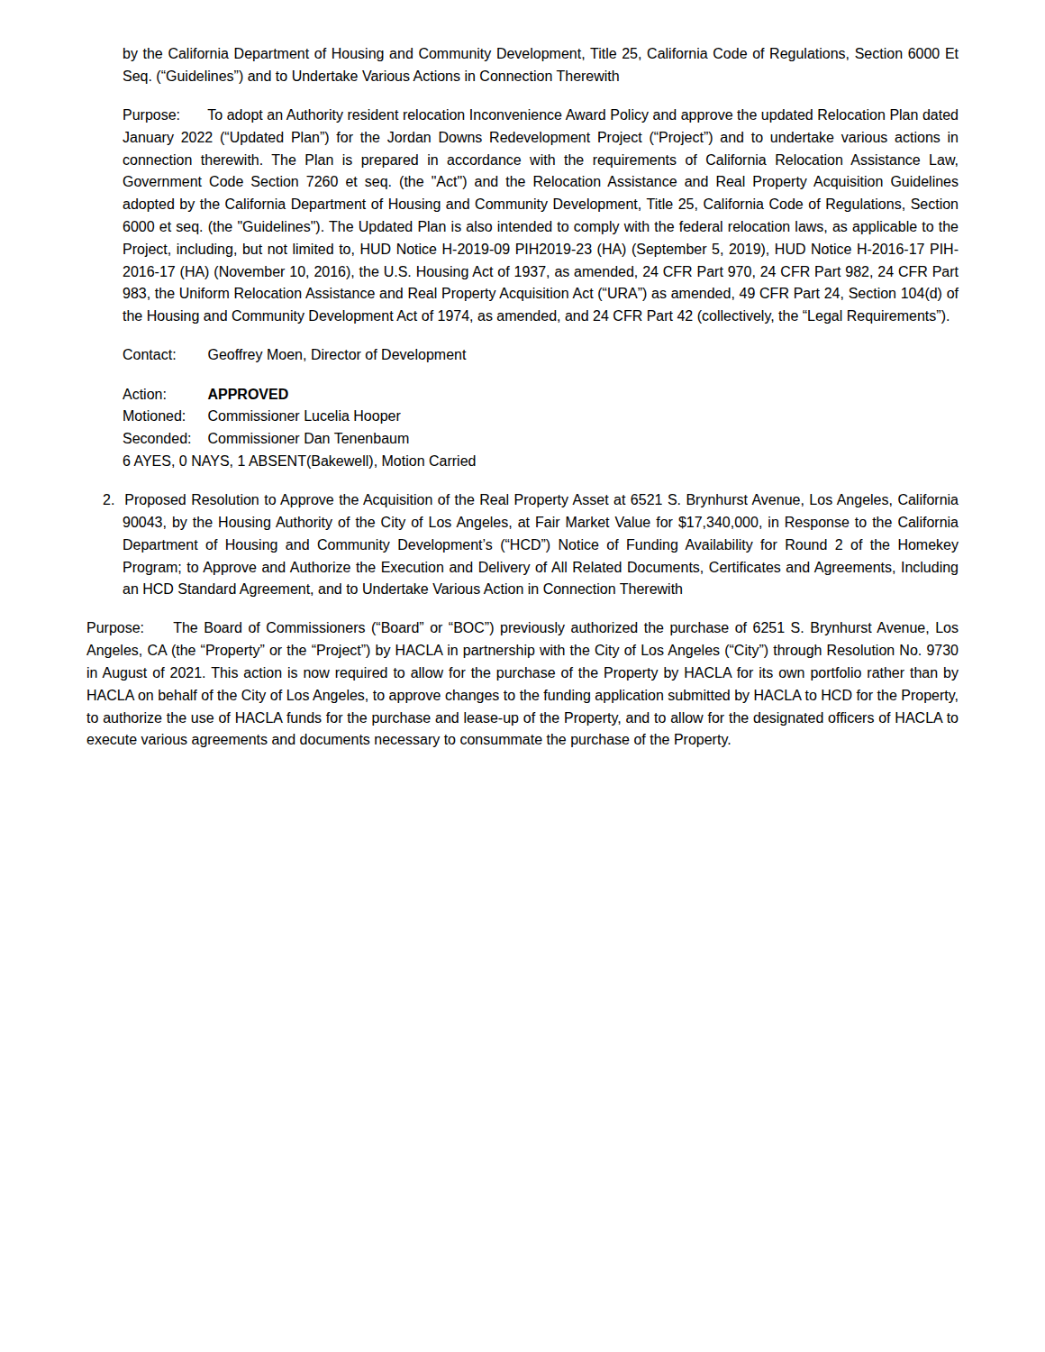by the California Department of Housing and Community Development, Title 25, California Code of Regulations, Section 6000 Et Seq. (“Guidelines”) and to Undertake Various Actions in Connection Therewith
Purpose: To adopt an Authority resident relocation Inconvenience Award Policy and approve the updated Relocation Plan dated January 2022 (“Updated Plan”) for the Jordan Downs Redevelopment Project (“Project”) and to undertake various actions in connection therewith. The Plan is prepared in accordance with the requirements of California Relocation Assistance Law, Government Code Section 7260 et seq. (the "Act") and the Relocation Assistance and Real Property Acquisition Guidelines adopted by the California Department of Housing and Community Development, Title 25, California Code of Regulations, Section 6000 et seq. (the "Guidelines"). The Updated Plan is also intended to comply with the federal relocation laws, as applicable to the Project, including, but not limited to, HUD Notice H-2019-09 PIH2019-23 (HA) (September 5, 2019), HUD Notice H-2016-17 PIH-2016-17 (HA) (November 10, 2016), the U.S. Housing Act of 1937, as amended, 24 CFR Part 970, 24 CFR Part 982, 24 CFR Part 983, the Uniform Relocation Assistance and Real Property Acquisition Act (“URA”) as amended, 49 CFR Part 24, Section 104(d) of the Housing and Community Development Act of 1974, as amended, and 24 CFR Part 42 (collectively, the “Legal Requirements”).
Contact: Geoffrey Moen, Director of Development
Action: APPROVED
Motioned: Commissioner Lucelia Hooper
Seconded: Commissioner Dan Tenenbaum
6 AYES, 0 NAYS, 1 ABSENT(Bakewell), Motion Carried
2. Proposed Resolution to Approve the Acquisition of the Real Property Asset at 6521 S. Brynhurst Avenue, Los Angeles, California 90043, by the Housing Authority of the City of Los Angeles, at Fair Market Value for $17,340,000, in Response to the California Department of Housing and Community Development’s (“HCD”) Notice of Funding Availability for Round 2 of the Homekey Program; to Approve and Authorize the Execution and Delivery of All Related Documents, Certificates and Agreements, Including an HCD Standard Agreement, and to Undertake Various Action in Connection Therewith
Purpose: The Board of Commissioners (“Board” or “BOC”) previously authorized the purchase of 6251 S. Brynhurst Avenue, Los Angeles, CA (the “Property” or the “Project”) by HACLA in partnership with the City of Los Angeles (“City”) through Resolution No. 9730 in August of 2021. This action is now required to allow for the purchase of the Property by HACLA for its own portfolio rather than by HACLA on behalf of the City of Los Angeles, to approve changes to the funding application submitted by HACLA to HCD for the Property, to authorize the use of HACLA funds for the purchase and lease-up of the Property, and to allow for the designated officers of HACLA to execute various agreements and documents necessary to consummate the purchase of the Property.